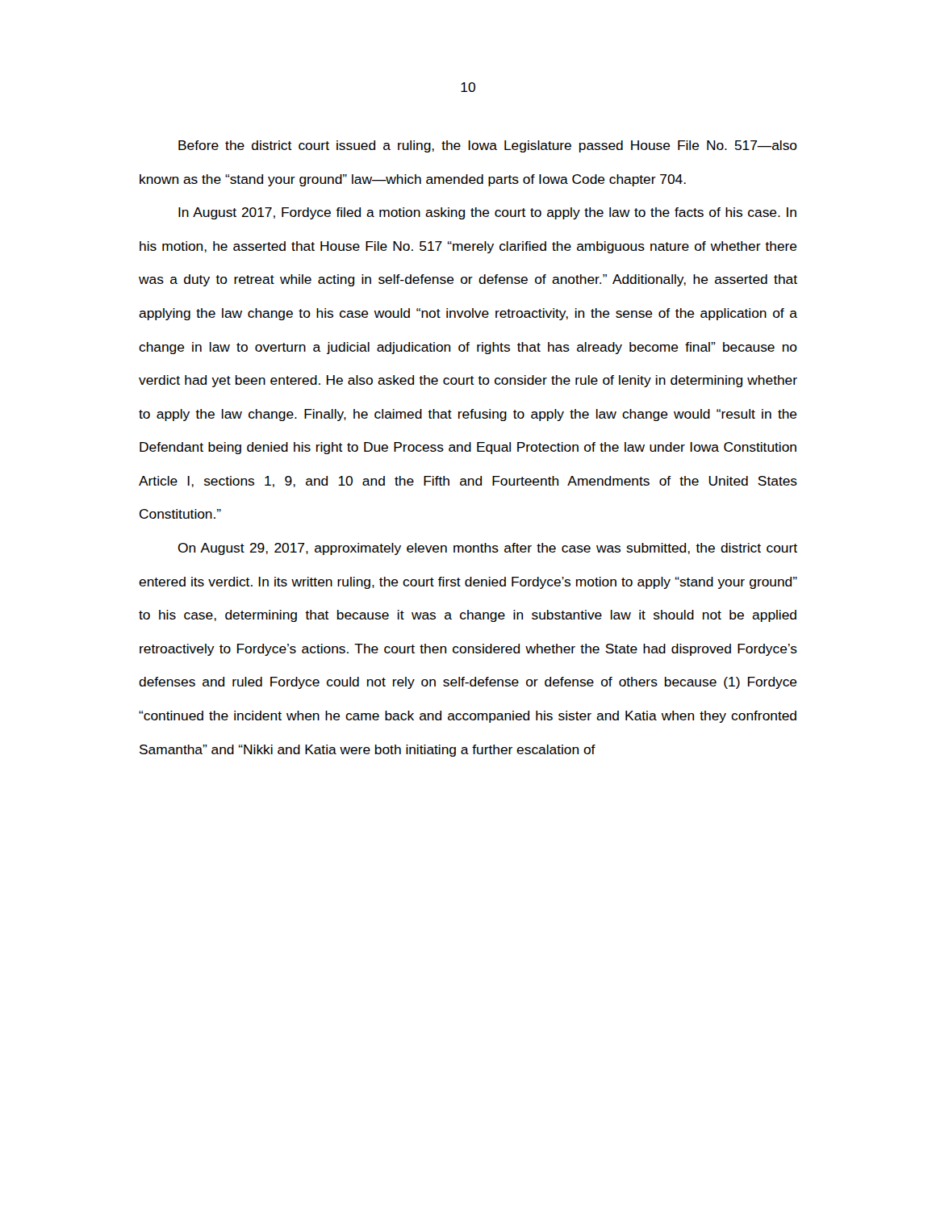10
Before the district court issued a ruling, the Iowa Legislature passed House File No. 517—also known as the “stand your ground” law—which amended parts of Iowa Code chapter 704.
In August 2017, Fordyce filed a motion asking the court to apply the law to the facts of his case. In his motion, he asserted that House File No. 517 “merely clarified the ambiguous nature of whether there was a duty to retreat while acting in self-defense or defense of another.” Additionally, he asserted that applying the law change to his case would “not involve retroactivity, in the sense of the application of a change in law to overturn a judicial adjudication of rights that has already become final” because no verdict had yet been entered. He also asked the court to consider the rule of lenity in determining whether to apply the law change. Finally, he claimed that refusing to apply the law change would “result in the Defendant being denied his right to Due Process and Equal Protection of the law under Iowa Constitution Article I, sections 1, 9, and 10 and the Fifth and Fourteenth Amendments of the United States Constitution.”
On August 29, 2017, approximately eleven months after the case was submitted, the district court entered its verdict. In its written ruling, the court first denied Fordyce’s motion to apply “stand your ground” to his case, determining that because it was a change in substantive law it should not be applied retroactively to Fordyce’s actions. The court then considered whether the State had disproved Fordyce’s defenses and ruled Fordyce could not rely on self-defense or defense of others because (1) Fordyce “continued the incident when he came back and accompanied his sister and Katia when they confronted Samantha” and “Nikki and Katia were both initiating a further escalation of